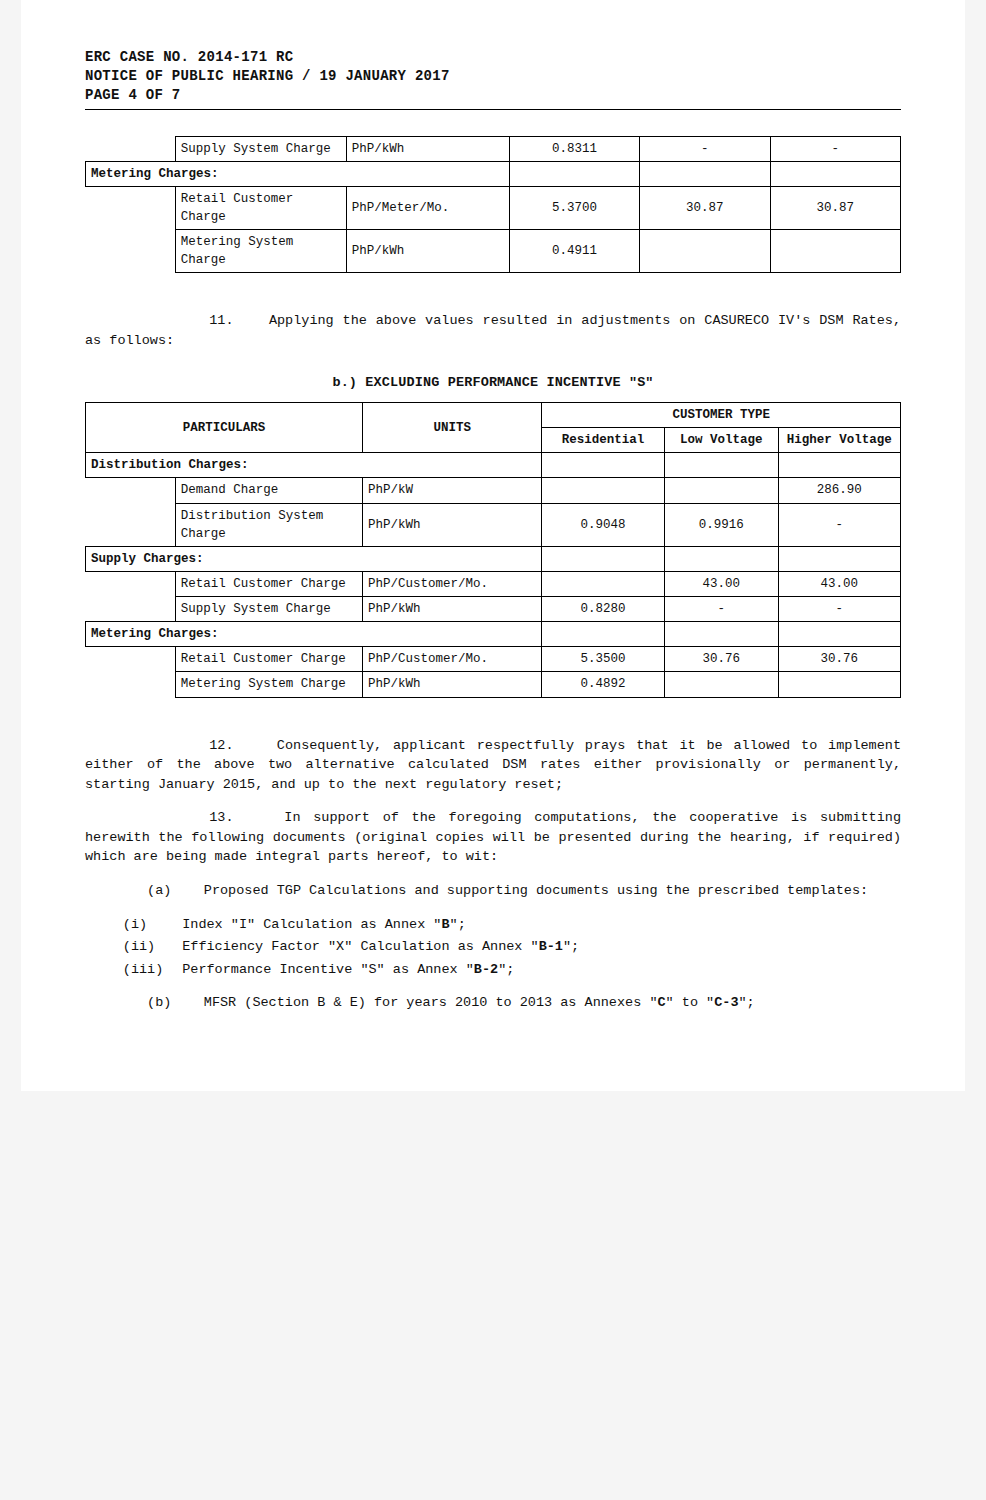ERC CASE NO. 2014-171 RC
NOTICE OF PUBLIC HEARING / 19 JANUARY 2017
PAGE 4 OF 7
| | Supply System Charge | PhP/kWh | 0.8311 | - | - |
| Metering Charges: | | | |
| | Retail Customer Charge | PhP/Meter/Mo. | 5.3700 | 30.87 | 30.87 |
| | Metering System Charge | PhP/kWh | 0.4911 | | |
11. Applying the above values resulted in adjustments on CASURECO IV's DSM Rates, as follows:
b.) EXCLUDING PERFORMANCE INCENTIVE "S"
| PARTICULARS | UNITS | CUSTOMER TYPE |
| --- | --- | --- |
| Residential | Low Voltage | Higher Voltage |
| Distribution Charges: | | | |
| | Demand Charge | PhP/kW | | | 286.90 |
| | Distribution System Charge | PhP/kWh | 0.9048 | 0.9916 | - |
| Supply Charges: | | | |
| | Retail Customer Charge | PhP/Customer/Mo. | | 43.00 | 43.00 |
| | Supply System Charge | PhP/kWh | 0.8280 | - | - |
| Metering Charges: | | | |
| | Retail Customer Charge | PhP/Customer/Mo. | 5.3500 | 30.76 | 30.76 |
| | Metering System Charge | PhP/kWh | 0.4892 | | |
12. Consequently, applicant respectfully prays that it be allowed to implement either of the above two alternative calculated DSM rates either provisionally or permanently, starting January 2015, and up to the next regulatory reset;
13. In support of the foregoing computations, the cooperative is submitting herewith the following documents (original copies will be presented during the hearing, if required) which are being made integral parts hereof, to wit:
(a) Proposed TGP Calculations and supporting documents using the prescribed templates:
(i) Index "I" Calculation as Annex "B";
(ii) Efficiency Factor "X" Calculation as Annex "B-1";
(iii) Performance Incentive "S" as Annex "B-2";
(b) MFSR (Section B & E) for years 2010 to 2013 as Annexes "C" to "C-3";